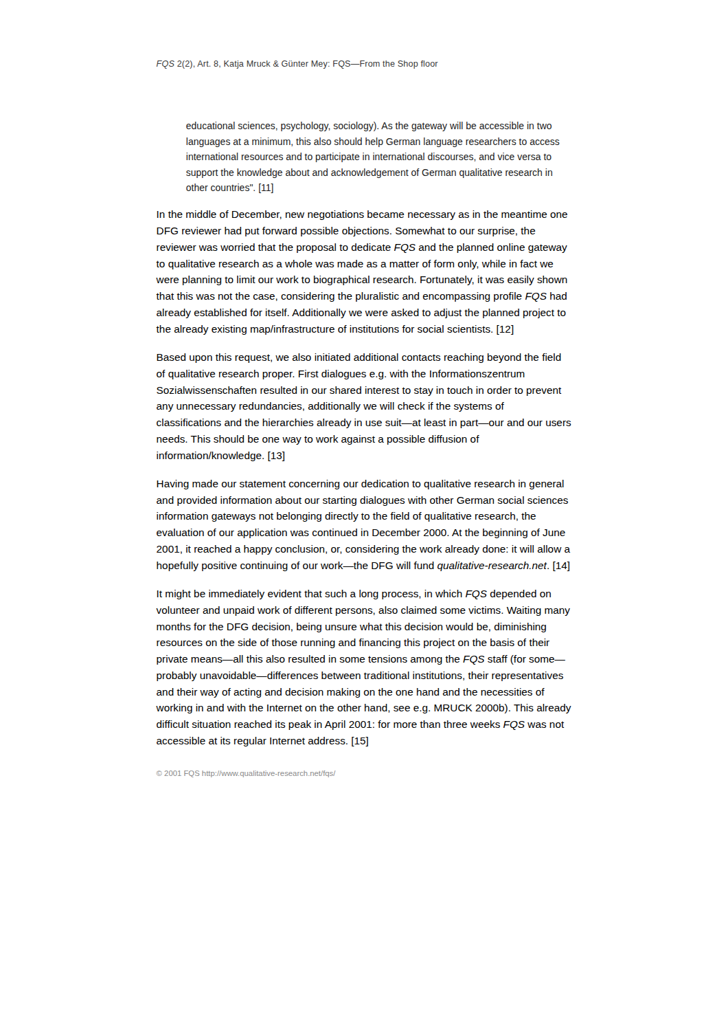FQS 2(2), Art. 8, Katja Mruck & Günter Mey: FQS—From the Shop floor
educational sciences, psychology, sociology). As the gateway will be accessible in two languages at a minimum, this also should help German language researchers to access international resources and to participate in international discourses, and vice versa to support the knowledge about and acknowledgement of German qualitative research in other countries". [11]
In the middle of December, new negotiations became necessary as in the meantime one DFG reviewer had put forward possible objections. Somewhat to our surprise, the reviewer was worried that the proposal to dedicate FQS and the planned online gateway to qualitative research as a whole was made as a matter of form only, while in fact we were planning to limit our work to biographical research. Fortunately, it was easily shown that this was not the case, considering the pluralistic and encompassing profile FQS had already established for itself. Additionally we were asked to adjust the planned project to the already existing map/infrastructure of institutions for social scientists. [12]
Based upon this request, we also initiated additional contacts reaching beyond the field of qualitative research proper. First dialogues e.g. with the Informationszentrum Sozialwissenschaften resulted in our shared interest to stay in touch in order to prevent any unnecessary redundancies, additionally we will check if the systems of classifications and the hierarchies already in use suit—at least in part—our and our users needs. This should be one way to work against a possible diffusion of information/knowledge. [13]
Having made our statement concerning our dedication to qualitative research in general and provided information about our starting dialogues with other German social sciences information gateways not belonging directly to the field of qualitative research, the evaluation of our application was continued in December 2000. At the beginning of June 2001, it reached a happy conclusion, or, considering the work already done: it will allow a hopefully positive continuing of our work—the DFG will fund qualitative-research.net. [14]
It might be immediately evident that such a long process, in which FQS depended on volunteer and unpaid work of different persons, also claimed some victims. Waiting many months for the DFG decision, being unsure what this decision would be, diminishing resources on the side of those running and financing this project on the basis of their private means—all this also resulted in some tensions among the FQS staff (for some—probably unavoidable—differences between traditional institutions, their representatives and their way of acting and decision making on the one hand and the necessities of working in and with the Internet on the other hand, see e.g. MRUCK 2000b). This already difficult situation reached its peak in April 2001: for more than three weeks FQS was not accessible at its regular Internet address. [15]
© 2001 FQS http://www.qualitative-research.net/fqs/